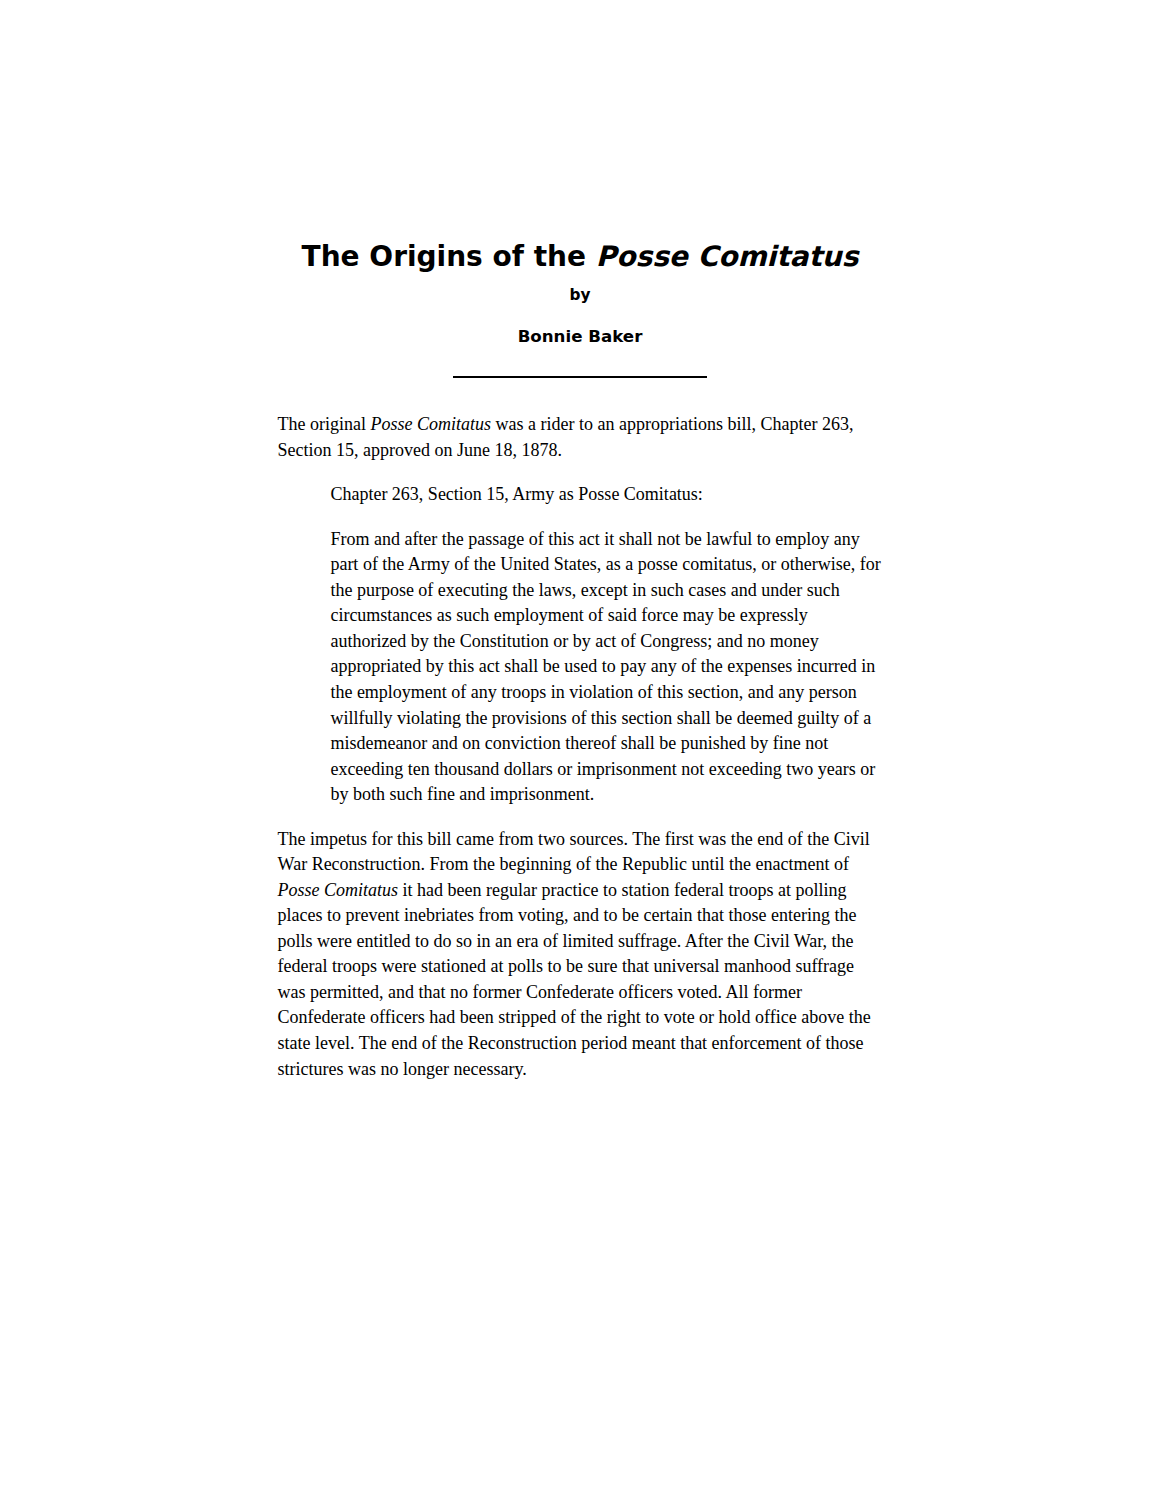The Origins of the Posse Comitatus
by
Bonnie Baker
The original Posse Comitatus was a rider to an appropriations bill, Chapter 263, Section 15, approved on June 18, 1878.
Chapter 263, Section 15, Army as Posse Comitatus:
From and after the passage of this act it shall not be lawful to employ any part of the Army of the United States, as a posse comitatus, or otherwise, for the purpose of executing the laws, except in such cases and under such circumstances as such employment of said force may be expressly authorized by the Constitution or by act of Congress; and no money appropriated by this act shall be used to pay any of the expenses incurred in the employment of any troops in violation of this section, and any person willfully violating the provisions of this section shall be deemed guilty of a misdemeanor and on conviction thereof shall be punished by fine not exceeding ten thousand dollars or imprisonment not exceeding two years or by both such fine and imprisonment.
The impetus for this bill came from two sources. The first was the end of the Civil War Reconstruction. From the beginning of the Republic until the enactment of Posse Comitatus it had been regular practice to station federal troops at polling places to prevent inebriates from voting, and to be certain that those entering the polls were entitled to do so in an era of limited suffrage. After the Civil War, the federal troops were stationed at polls to be sure that universal manhood suffrage was permitted, and that no former Confederate officers voted. All former Confederate officers had been stripped of the right to vote or hold office above the state level. The end of the Reconstruction period meant that enforcement of those strictures was no longer necessary.